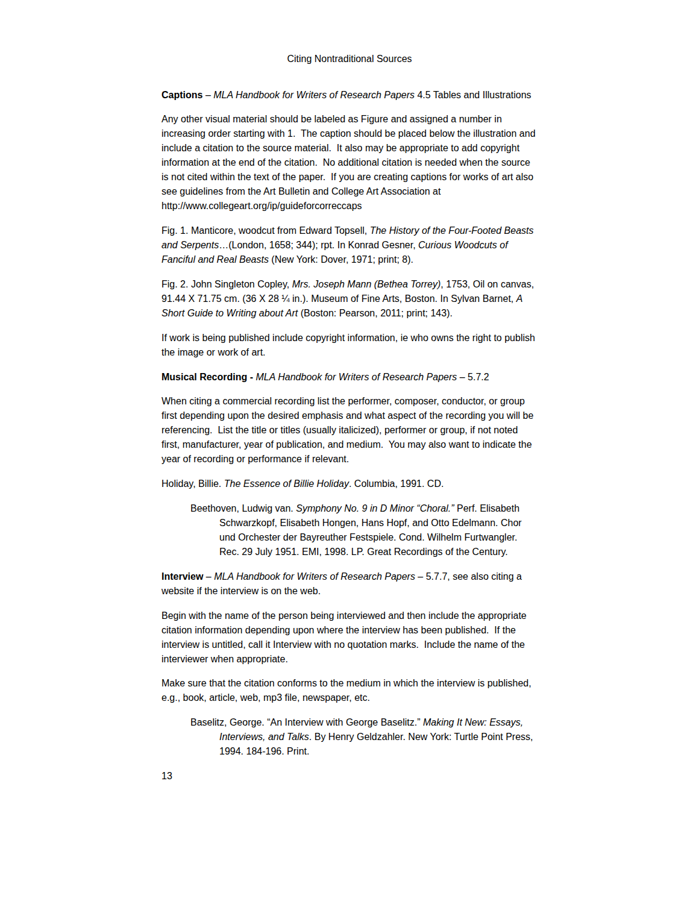Citing Nontraditional Sources
Captions – MLA Handbook for Writers of Research Papers 4.5 Tables and Illustrations
Any other visual material should be labeled as Figure and assigned a number in increasing order starting with 1. The caption should be placed below the illustration and include a citation to the source material. It also may be appropriate to add copyright information at the end of the citation. No additional citation is needed when the source is not cited within the text of the paper. If you are creating captions for works of art also see guidelines from the Art Bulletin and College Art Association at http://www.collegeart.org/ip/guideforcorreccaps
Fig. 1. Manticore, woodcut from Edward Topsell, The History of the Four-Footed Beasts and Serpents…(London, 1658; 344); rpt. In Konrad Gesner, Curious Woodcuts of Fanciful and Real Beasts (New York: Dover, 1971; print; 8).
Fig. 2. John Singleton Copley, Mrs. Joseph Mann (Bethea Torrey), 1753, Oil on canvas, 91.44 X 71.75 cm. (36 X 28 ¼ in.). Museum of Fine Arts, Boston. In Sylvan Barnet, A Short Guide to Writing about Art (Boston: Pearson, 2011; print; 143).
If work is being published include copyright information, ie who owns the right to publish the image or work of art.
Musical Recording - MLA Handbook for Writers of Research Papers – 5.7.2
When citing a commercial recording list the performer, composer, conductor, or group first depending upon the desired emphasis and what aspect of the recording you will be referencing. List the title or titles (usually italicized), performer or group, if not noted first, manufacturer, year of publication, and medium. You may also want to indicate the year of recording or performance if relevant.
Holiday, Billie. The Essence of Billie Holiday. Columbia, 1991. CD.
Beethoven, Ludwig van. Symphony No. 9 in D Minor “Choral.” Perf. Elisabeth Schwarzkopf, Elisabeth Hongen, Hans Hopf, and Otto Edelmann. Chor und Orchester der Bayreuther Festspiele. Cond. Wilhelm Furtwangler. Rec. 29 July 1951. EMI, 1998. LP. Great Recordings of the Century.
Interview – MLA Handbook for Writers of Research Papers – 5.7.7, see also citing a website if the interview is on the web.
Begin with the name of the person being interviewed and then include the appropriate citation information depending upon where the interview has been published. If the interview is untitled, call it Interview with no quotation marks. Include the name of the interviewer when appropriate.
Make sure that the citation conforms to the medium in which the interview is published, e.g., book, article, web, mp3 file, newspaper, etc.
Baselitz, George. “An Interview with George Baselitz.” Making It New: Essays, Interviews, and Talks. By Henry Geldzahler. New York: Turtle Point Press, 1994. 184-196. Print.
13